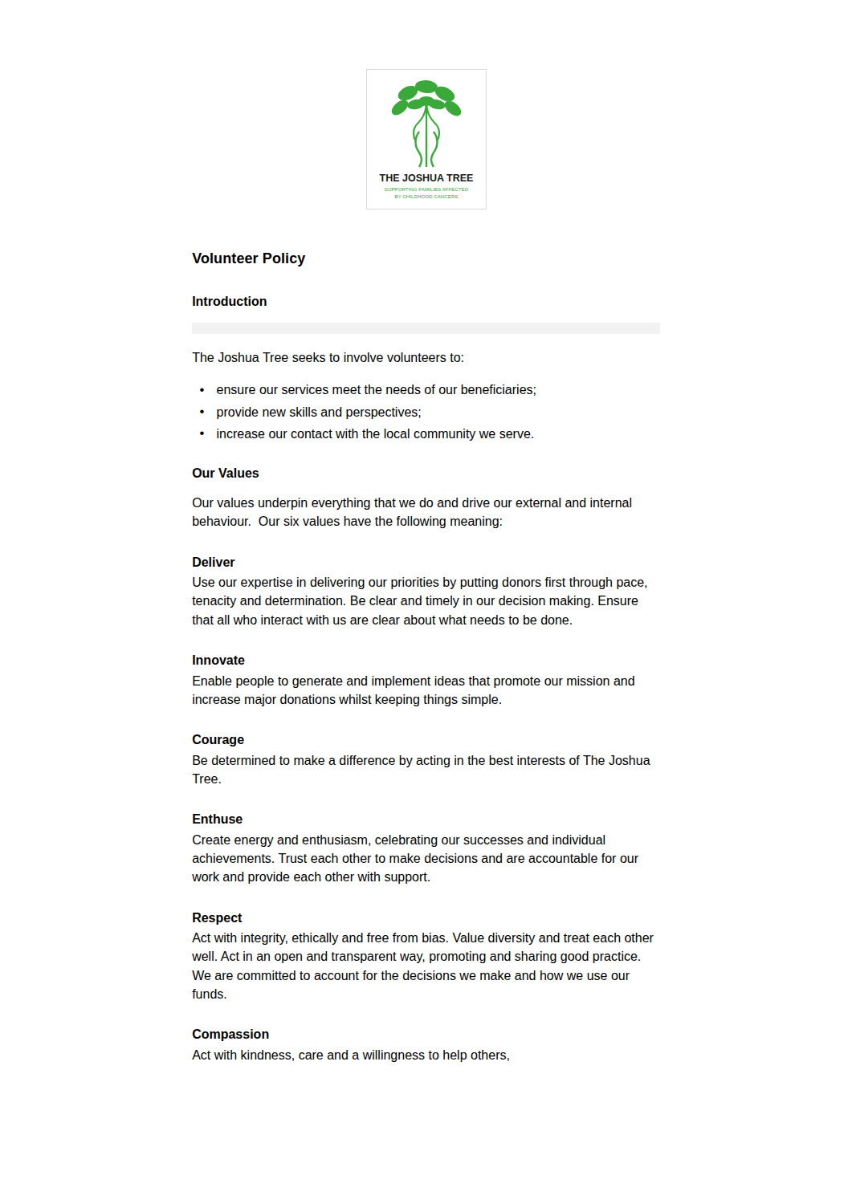THE JOSHUA TREE SUPPORTING FAMILIES AFFECTED BY CHILDHOOD CANCERS
Volunteer Policy
Introduction
The Joshua Tree seeks to involve volunteers to:
ensure our services meet the needs of our beneficiaries;
provide new skills and perspectives;
increase our contact with the local community we serve.
Our Values
Our values underpin everything that we do and drive our external and internal
behaviour. Our six values have the following meaning:
Deliver
Use our expertise in delivering our priorities by putting donors first through pace, tenacity and determination. Be clear and timely in our decision making. Ensure that all who interact with us are clear about what needs to be done.
Innovate
Enable people to generate and implement ideas that promote our mission and
increase major donations whilst keeping things simple.
Courage
Be determined to make a difference by acting in the best interests of The Joshua Tree.
Enthuse
Create energy and enthusiasm, celebrating our successes and individual achievements. Trust each other to make decisions and are accountable for our work and provide each other with support.
Respect
Act with integrity, ethically and free from bias. Value diversity and treat each other well. Act in an open and transparent way, promoting and sharing good practice. We are committed to account for the decisions we make and how we use our funds.
Compassion
Act with kindness, care and a willingness to help others,